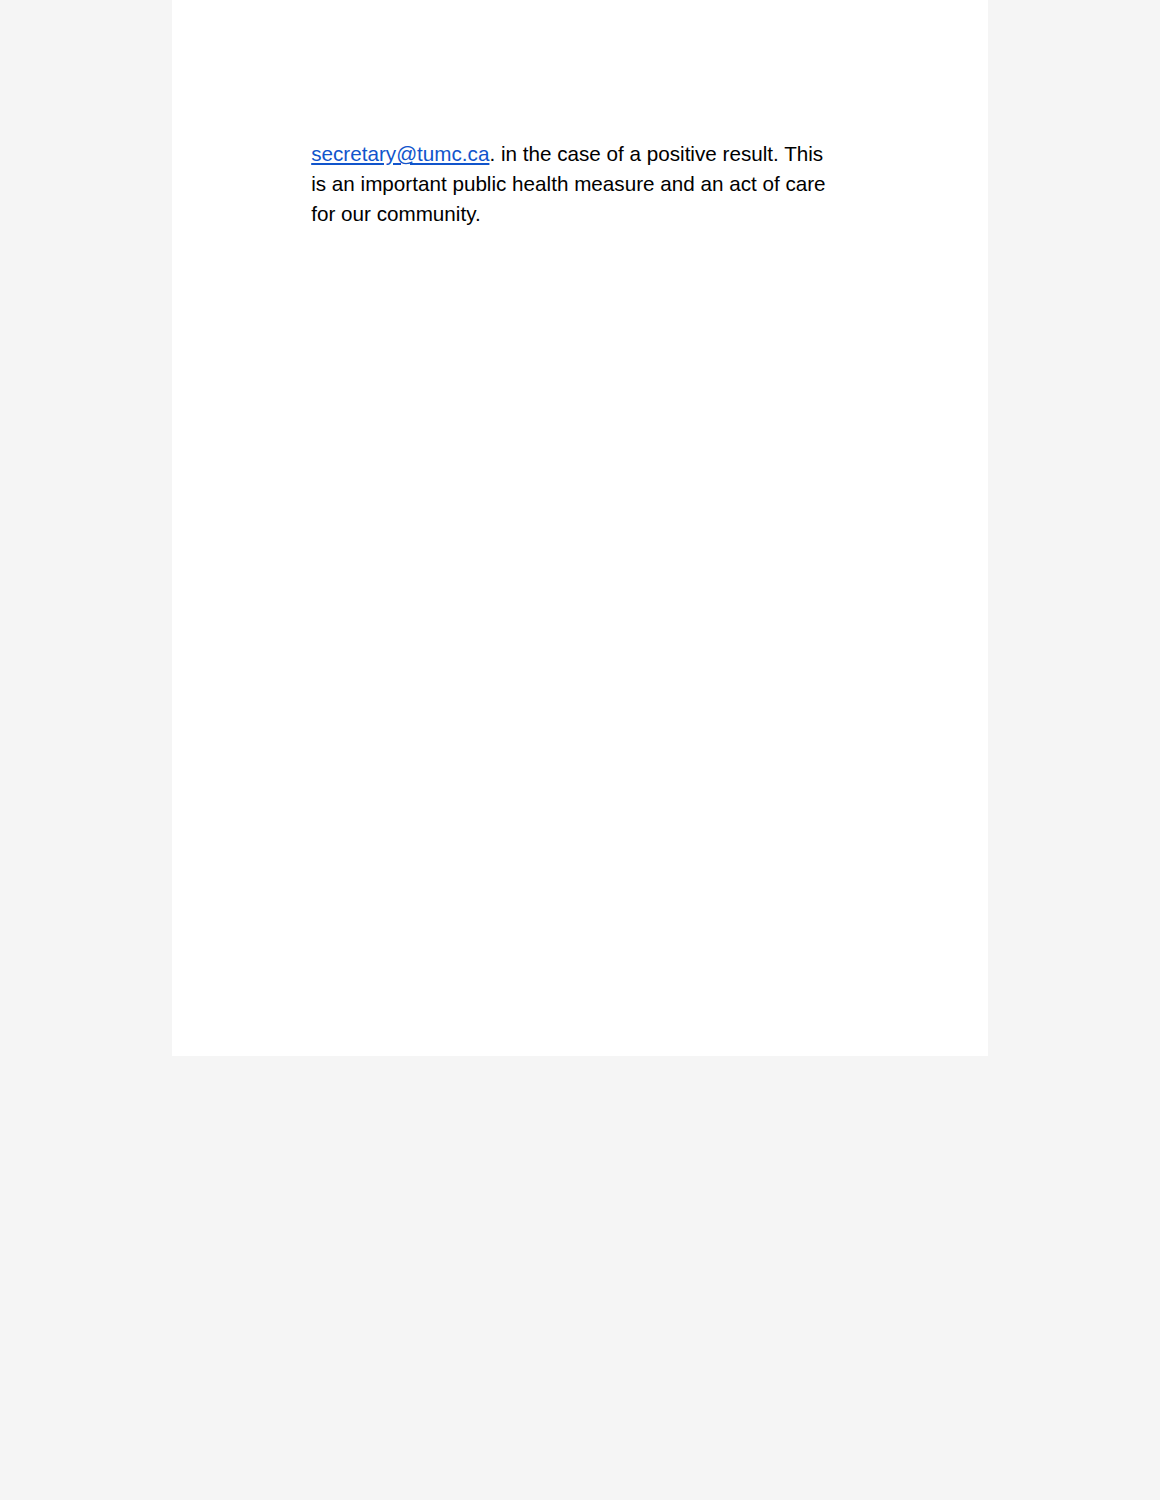secretary@tumc.ca. in the case of a positive result. This is an important public health measure and an act of care for our community.